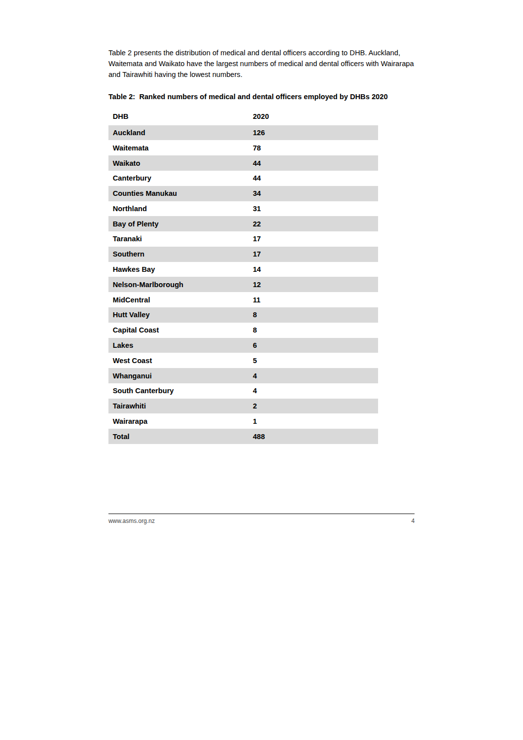Table 2 presents the distribution of medical and dental officers according to DHB. Auckland, Waitemata and Waikato have the largest numbers of medical and dental officers with Wairarapa and Tairawhiti having the lowest numbers.
Table 2: Ranked numbers of medical and dental officers employed by DHBs 2020
| DHB | 2020 |
| Auckland | 126 |
| Waitemata | 78 |
| Waikato | 44 |
| Canterbury | 44 |
| Counties Manukau | 34 |
| Northland | 31 |
| Bay of Plenty | 22 |
| Taranaki | 17 |
| Southern | 17 |
| Hawkes Bay | 14 |
| Nelson-Marlborough | 12 |
| MidCentral | 11 |
| Hutt Valley | 8 |
| Capital Coast | 8 |
| Lakes | 6 |
| West Coast | 5 |
| Whanganui | 4 |
| South Canterbury | 4 |
| Tairawhiti | 2 |
| Wairarapa | 1 |
| Total | 488 |
www.asms.org.nz 4